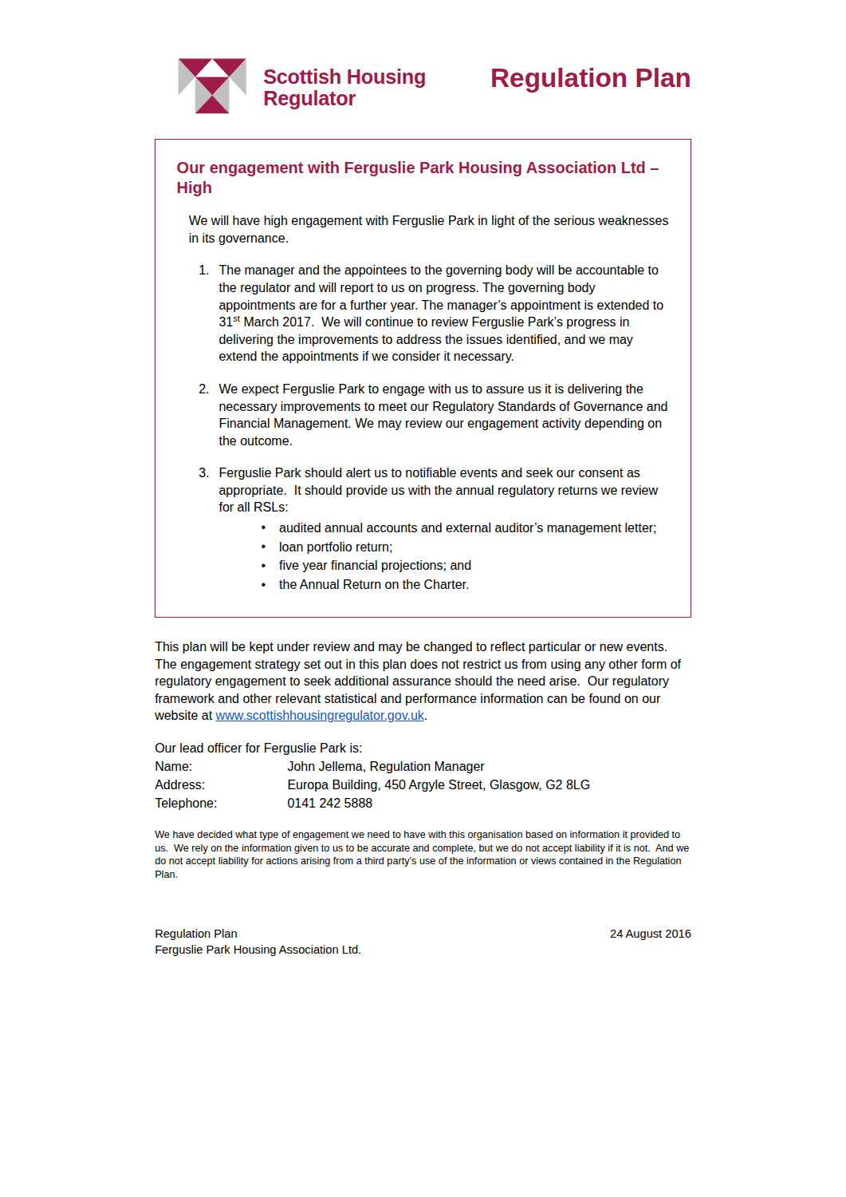Scottish Housing Regulator
Regulation Plan
Our engagement with Ferguslie Park Housing Association Ltd – High
We will have high engagement with Ferguslie Park in light of the serious weaknesses in its governance.
The manager and the appointees to the governing body will be accountable to the regulator and will report to us on progress. The governing body appointments are for a further year. The manager’s appointment is extended to 31st March 2017. We will continue to review Ferguslie Park’s progress in delivering the improvements to address the issues identified, and we may extend the appointments if we consider it necessary.
We expect Ferguslie Park to engage with us to assure us it is delivering the necessary improvements to meet our Regulatory Standards of Governance and Financial Management. We may review our engagement activity depending on the outcome.
Ferguslie Park should alert us to notifiable events and seek our consent as appropriate. It should provide us with the annual regulatory returns we review for all RSLs:
audited annual accounts and external auditor’s management letter;
loan portfolio return;
five year financial projections; and
the Annual Return on the Charter.
This plan will be kept under review and may be changed to reflect particular or new events. The engagement strategy set out in this plan does not restrict us from using any other form of regulatory engagement to seek additional assurance should the need arise. Our regulatory framework and other relevant statistical and performance information can be found on our website at www.scottishhousingregulator.gov.uk.
| Our lead officer for Ferguslie Park is: |
| Name: | John Jellema, Regulation Manager |
| Address: | Europa Building, 450 Argyle Street, Glasgow, G2 8LG |
| Telephone: | 0141 242 5888 |
We have decided what type of engagement we need to have with this organisation based on information it provided to us. We rely on the information given to us to be accurate and complete, but we do not accept liability if it is not. And we do not accept liability for actions arising from a third party’s use of the information or views contained in the Regulation Plan.
Regulation Plan Ferguslie Park Housing Association Ltd.
24 August 2016